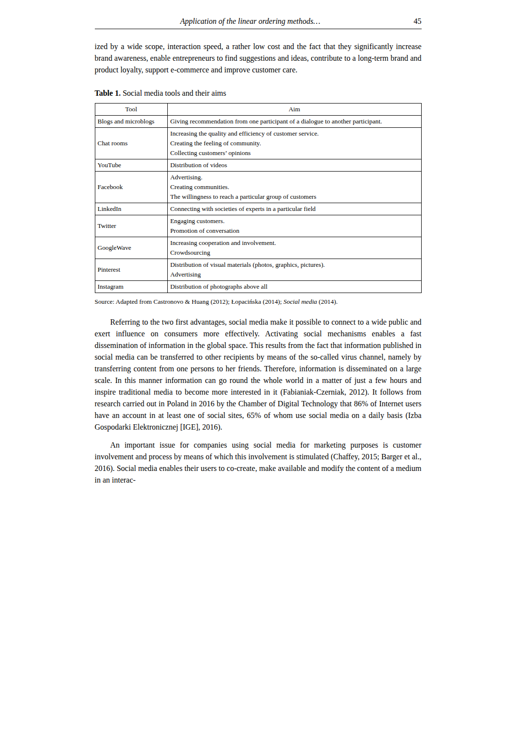Application of the linear ordering methods… 45
ized by a wide scope, interaction speed, a rather low cost and the fact that they significantly increase brand awareness, enable entrepreneurs to find suggestions and ideas, contribute to a long-term brand and product loyalty, support e-commerce and improve customer care.
Table 1. Social media tools and their aims
| Tool | Aim |
| --- | --- |
| Blogs and microblogs | Giving recommendation from one participant of a dialogue to another participant. |
| Chat rooms | Increasing the quality and efficiency of customer service. Creating the feeling of community. Collecting customers’ opinions |
| YouTube | Distribution of videos |
| Facebook | Advertising. Creating communities. The willingness to reach a particular group of customers |
| LinkedIn | Connecting with societies of experts in a particular field |
| Twitter | Engaging customers. Promotion of conversation |
| GoogleWave | Increasing cooperation and involvement. Crowdsourcing |
| Pinterest | Distribution of visual materials (photos, graphics, pictures). Advertising |
| Instagram | Distribution of photographs above all |
Source: Adapted from Castronovo & Huang (2012); Łopacińska (2014); Social media (2014).
Referring to the two first advantages, social media make it possible to connect to a wide public and exert influence on consumers more effectively. Activating social mechanisms enables a fast dissemination of information in the global space. This results from the fact that information published in social media can be transferred to other recipients by means of the so-called virus channel, namely by transferring content from one persons to her friends. Therefore, information is disseminated on a large scale. In this manner information can go round the whole world in a matter of just a few hours and inspire traditional media to become more interested in it (Fabianiak-Czerniak, 2012). It follows from research carried out in Poland in 2016 by the Chamber of Digital Technology that 86% of Internet users have an account in at least one of social sites, 65% of whom use social media on a daily basis (Izba Gospodarki Elektronicznej [IGE], 2016).
An important issue for companies using social media for marketing purposes is customer involvement and process by means of which this involvement is stimulated (Chaffey, 2015; Barger et al., 2016). Social media enables their users to co-create, make available and modify the content of a medium in an interac-